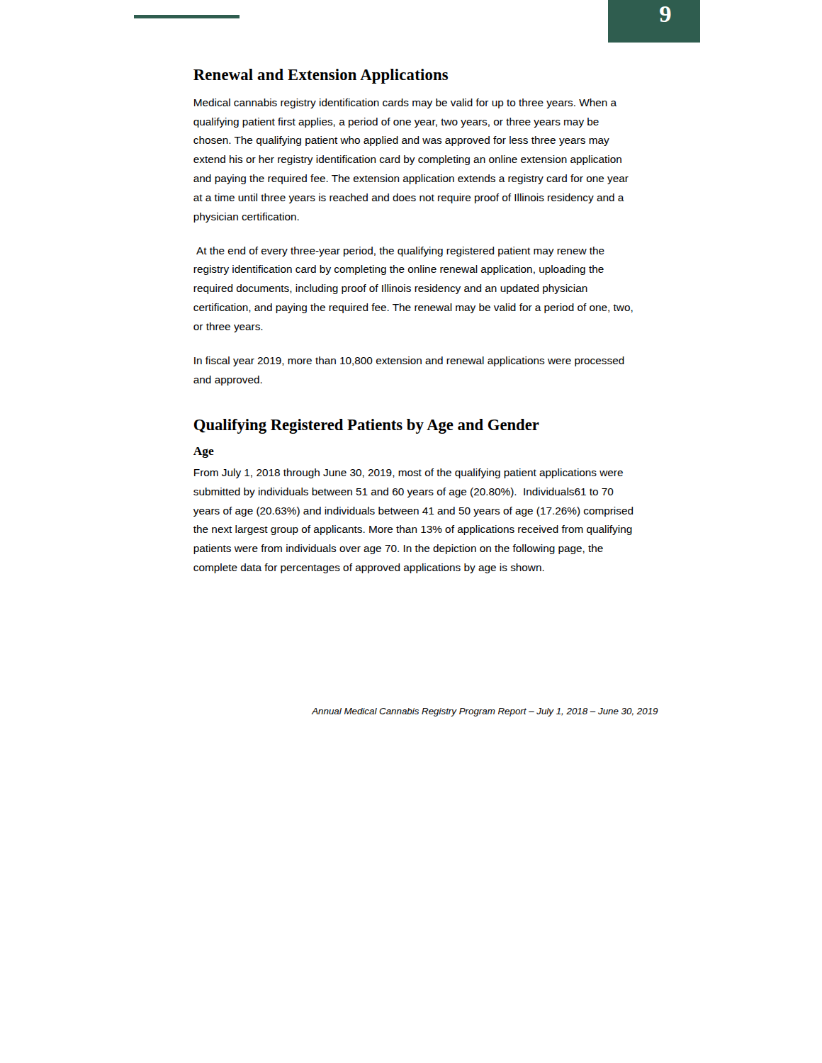9
Renewal and Extension Applications
Medical cannabis registry identification cards may be valid for up to three years. When a qualifying patient first applies, a period of one year, two years, or three years may be chosen. The qualifying patient who applied and was approved for less three years may extend his or her registry identification card by completing an online extension application and paying the required fee. The extension application extends a registry card for one year at a time until three years is reached and does not require proof of Illinois residency and a physician certification.
At the end of every three-year period, the qualifying registered patient may renew the registry identification card by completing the online renewal application, uploading the required documents, including proof of Illinois residency and an updated physician certification, and paying the required fee. The renewal may be valid for a period of one, two, or three years.
In fiscal year 2019, more than 10,800 extension and renewal applications were processed and approved.
Qualifying Registered Patients by Age and Gender
Age
From July 1, 2018 through June 30, 2019, most of the qualifying patient applications were submitted by individuals between 51 and 60 years of age (20.80%). Individuals61 to 70 years of age (20.63%) and individuals between 41 and 50 years of age (17.26%) comprised the next largest group of applicants. More than 13% of applications received from qualifying patients were from individuals over age 70. In the depiction on the following page, the complete data for percentages of approved applications by age is shown.
Annual Medical Cannabis Registry Program Report – July 1, 2018 – June 30, 2019